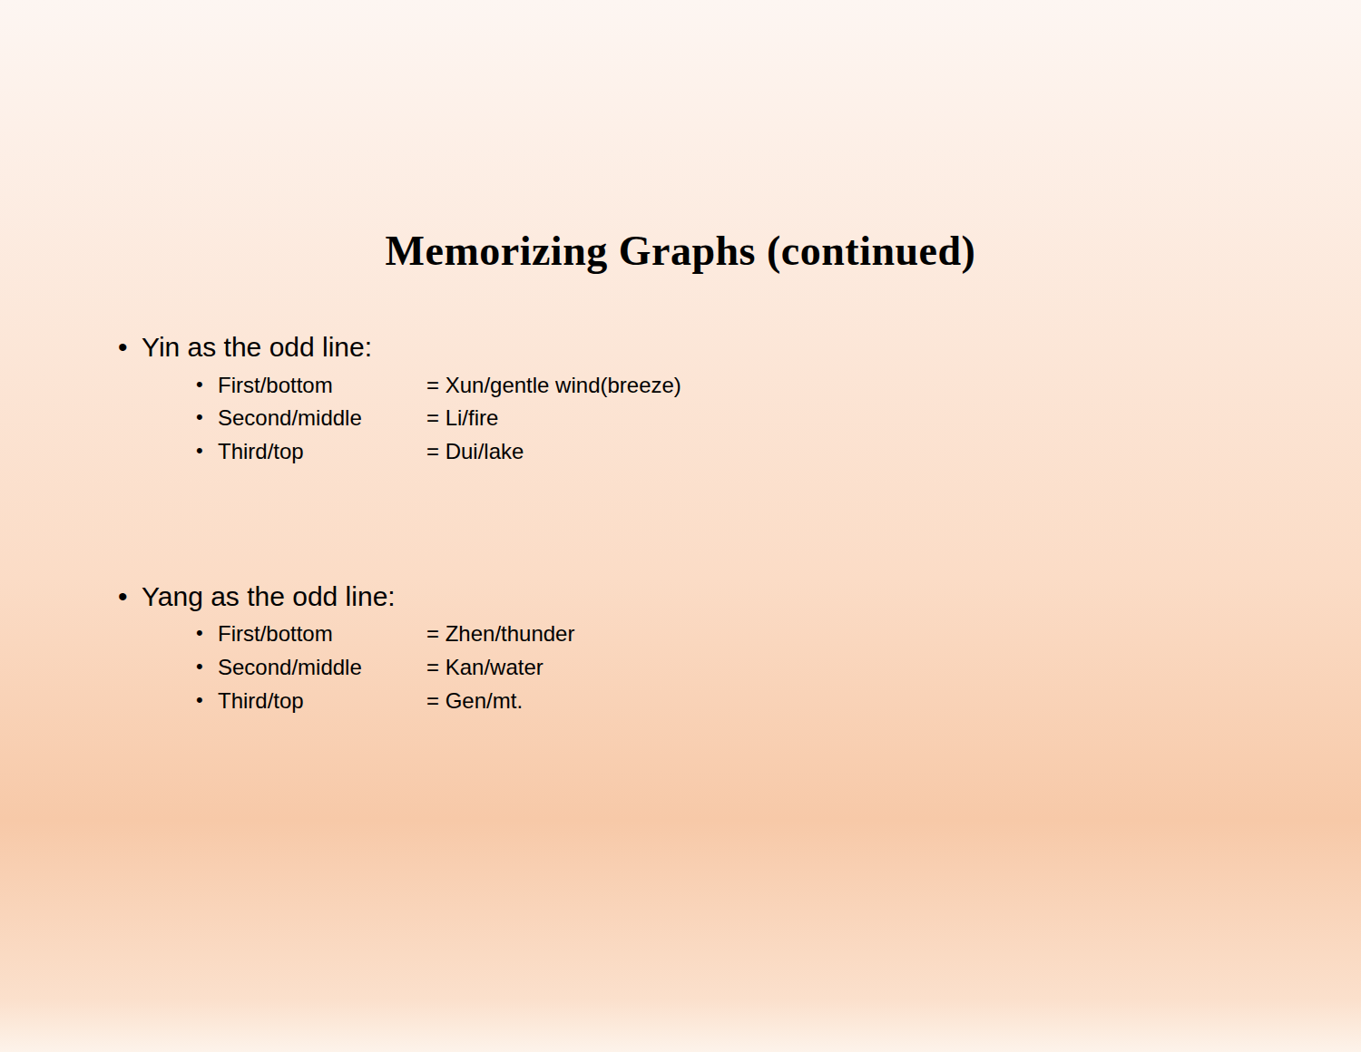Memorizing Graphs (continued)
Yin as the odd line:
First/bottom= Xun/gentle wind(breeze)
Second/middle= Li/fire
Third/top= Dui/lake
Yang as the odd line:
First/bottom= Zhen/thunder
Second/middle= Kan/water
Third/top= Gen/mt.